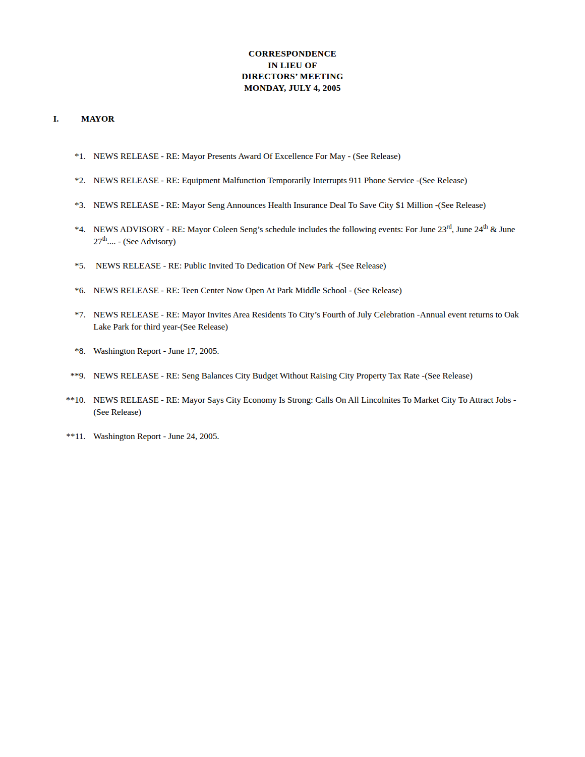CORRESPONDENCE
IN LIEU OF
DIRECTORS’ MEETING
MONDAY, JULY 4, 2005
I.
MAYOR
*1. NEWS RELEASE - RE: Mayor Presents Award Of Excellence For May - (See Release)
*2. NEWS RELEASE - RE: Equipment Malfunction Temporarily Interrupts 911 Phone Service -(See Release)
*3. NEWS RELEASE - RE: Mayor Seng Announces Health Insurance Deal To Save City $1 Million -(See Release)
*4. NEWS ADVISORY - RE: Mayor Coleen Seng’s schedule includes the following events: For June 23rd, June 24th & June 27th.... - (See Advisory)
*5. NEWS RELEASE - RE: Public Invited To Dedication Of New Park -(See Release)
*6. NEWS RELEASE - RE: Teen Center Now Open At Park Middle School - (See Release)
*7. NEWS RELEASE - RE: Mayor Invites Area Residents To City’s Fourth of July Celebration -Annual event returns to Oak Lake Park for third year-(See Release)
*8. Washington Report - June 17, 2005.
**9. NEWS RELEASE - RE: Seng Balances City Budget Without Raising City Property Tax Rate -(See Release)
**10. NEWS RELEASE - RE: Mayor Says City Economy Is Strong: Calls On All Lincolnites To Market City To Attract Jobs - (See Release)
**11. Washington Report - June 24, 2005.